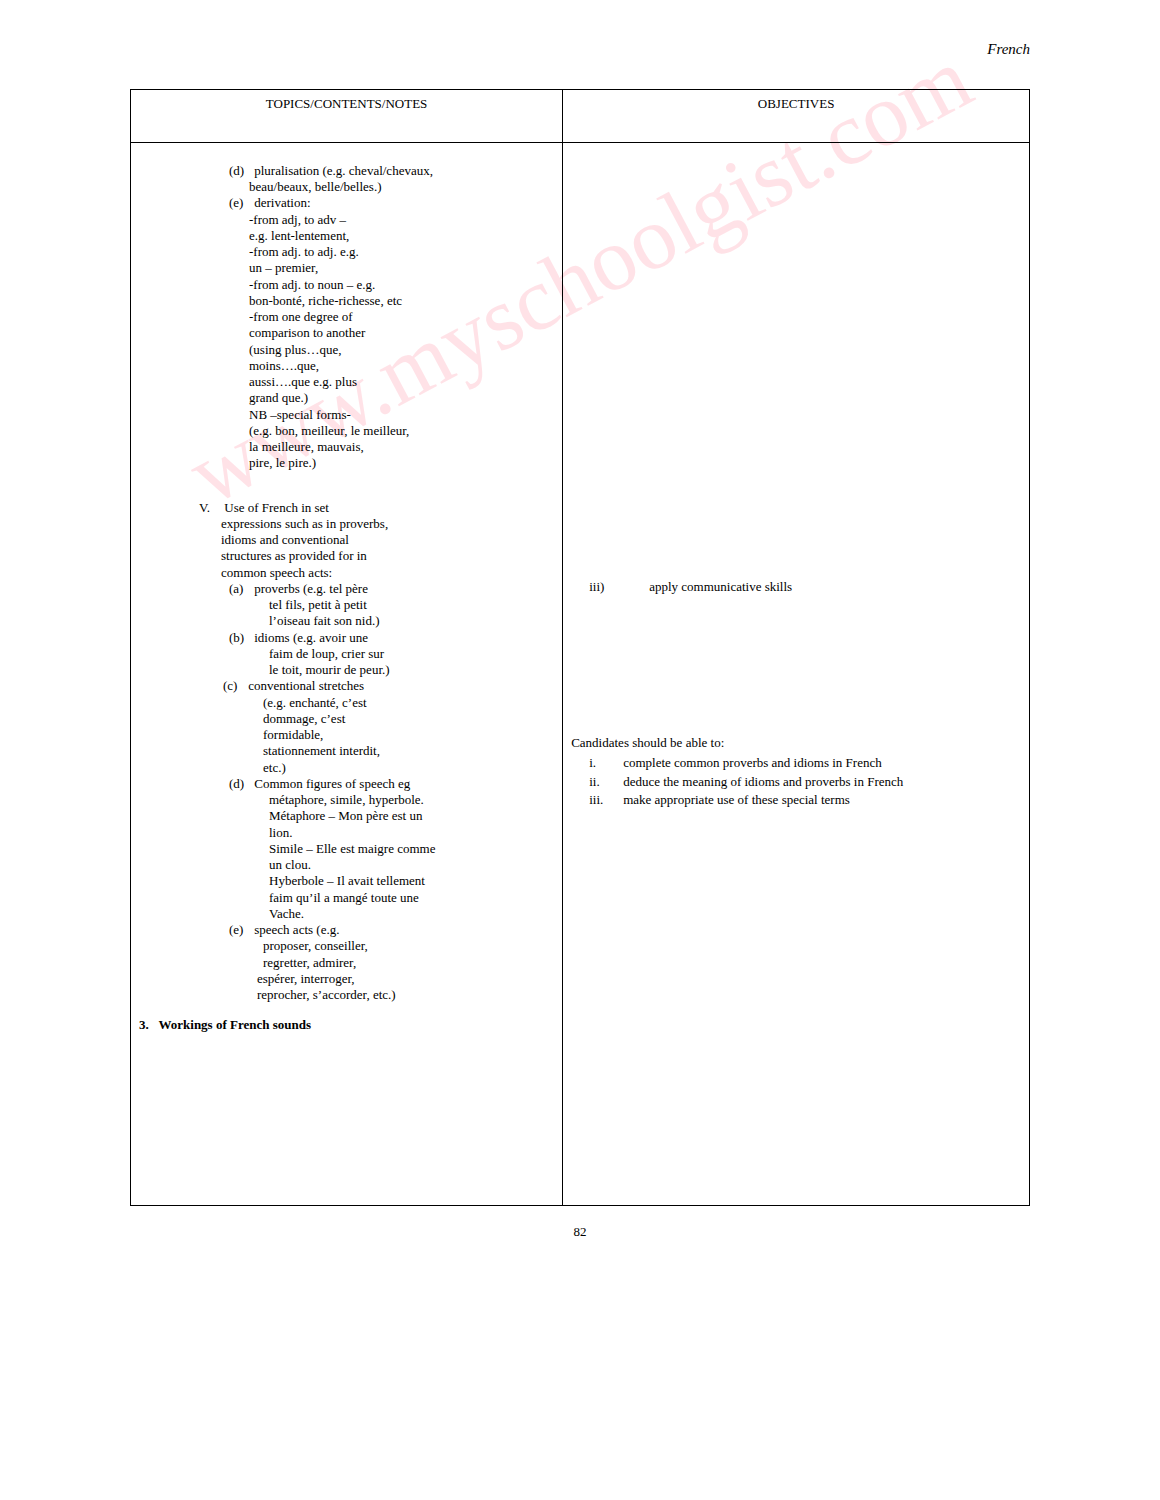French
www.myschoolgist.com
| TOPICS/CONTENTS/NOTES | OBJECTIVES |
| --- | --- |
| (d) pluralisation (e.g. cheval/chevaux, beau/beaux, belle/belles.) (e) derivation: -from adj, to adv – e.g. lent-lentement, -from adj. to adj. e.g. un – premier, -from adj. to noun – e.g. bon-bonté, riche-richesse, etc -from one degree of comparison to another (using plus…que, moins….que, aussi….que e.g. plus grand que.) NB –special forms- (e.g. bon, meilleur, le meilleur, la meilleure, mauvais, pire, le pire.) V. Use of French in set expressions such as in proverbs, idioms and conventional structures as provided for in common speech acts: (a) proverbs (e.g. tel père tel fils, petit à petit l’oiseau fait son nid.) (b) idioms (e.g. avoir une faim de loup, crier sur le toit, mourir de peur.) (c) conventional stretches (e.g. enchanté, c’est dommage, c’est formidable, stationnement interdit, etc.) (d) Common figures of speech eg métaphore, simile, hyperbole. Métaphore – Mon père est un lion. Simile – Elle est maigre comme un clou. Hyberbole – Il avait tellement faim qu’il a mangé toute une Vache. (e) speech acts (e.g. proposer, conseiller, regretter, admirer, espérer, interroger, reprocher, s’accorder, etc.) 3. Workings of French sounds | iii) apply communicative skills Candidates should be able to: i. complete common proverbs and idioms in French ii. deduce the meaning of idioms and proverbs in French iii. make appropriate use of these special terms |
82